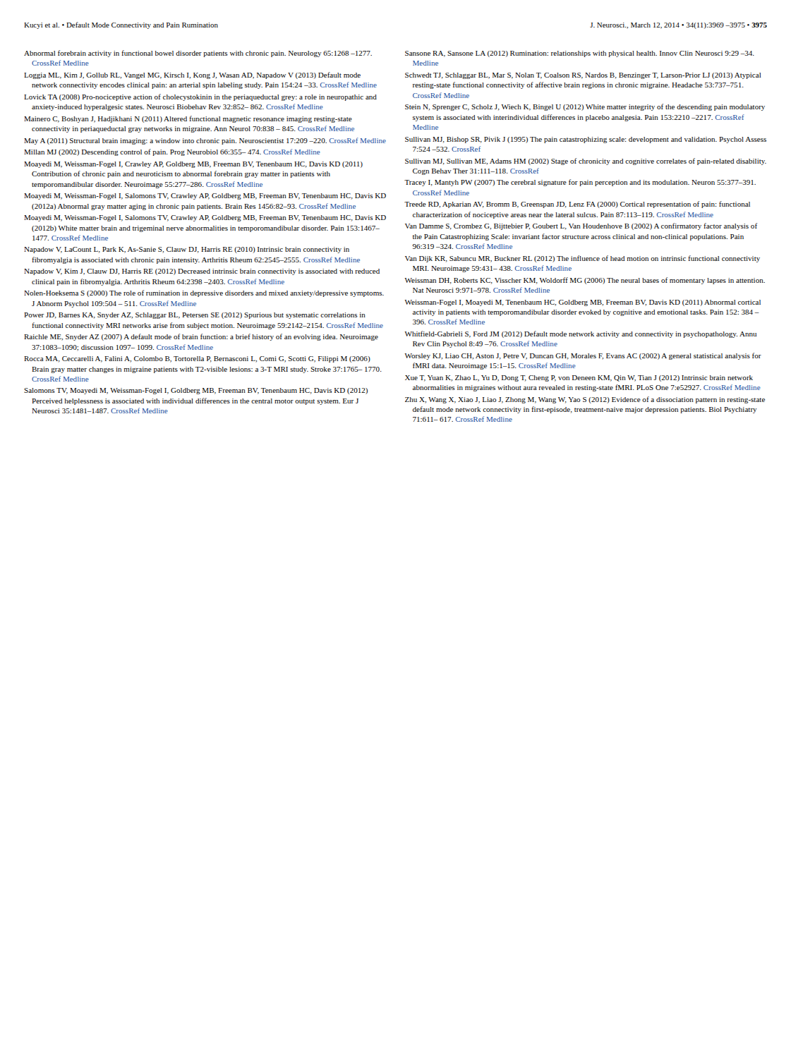Kucyi et al. • Default Mode Connectivity and Pain Rumination
J. Neurosci., March 12, 2014 • 34(11):3969 –3975 • 3975
Abnormal forebrain activity in functional bowel disorder patients with chronic pain. Neurology 65:1268 –1277. CrossRef Medline
Loggia ML, Kim J, Gollub RL, Vangel MG, Kirsch I, Kong J, Wasan AD, Napadow V (2013) Default mode network connectivity encodes clinical pain: an arterial spin labeling study. Pain 154:24 –33. CrossRef Medline
Lovick TA (2008) Pro-nociceptive action of cholecystokinin in the periaqueductal grey: a role in neuropathic and anxiety-induced hyperalgesic states. Neurosci Biobehav Rev 32:852– 862. CrossRef Medline
Mainero C, Boshyan J, Hadjikhani N (2011) Altered functional magnetic resonance imaging resting-state connectivity in periaqueductal gray networks in migraine. Ann Neurol 70:838 – 845. CrossRef Medline
May A (2011) Structural brain imaging: a window into chronic pain. Neuroscientist 17:209 –220. CrossRef Medline
Millan MJ (2002) Descending control of pain. Prog Neurobiol 66:355– 474. CrossRef Medline
Moayedi M, Weissman-Fogel I, Crawley AP, Goldberg MB, Freeman BV, Tenenbaum HC, Davis KD (2011) Contribution of chronic pain and neuroticism to abnormal forebrain gray matter in patients with temporomandibular disorder. Neuroimage 55:277–286. CrossRef Medline
Moayedi M, Weissman-Fogel I, Salomons TV, Crawley AP, Goldberg MB, Freeman BV, Tenenbaum HC, Davis KD (2012a) Abnormal gray matter aging in chronic pain patients. Brain Res 1456:82–93. CrossRef Medline
Moayedi M, Weissman-Fogel I, Salomons TV, Crawley AP, Goldberg MB, Freeman BV, Tenenbaum HC, Davis KD (2012b) White matter brain and trigeminal nerve abnormalities in temporomandibular disorder. Pain 153:1467–1477. CrossRef Medline
Napadow V, LaCount L, Park K, As-Sanie S, Clauw DJ, Harris RE (2010) Intrinsic brain connectivity in fibromyalgia is associated with chronic pain intensity. Arthritis Rheum 62:2545–2555. CrossRef Medline
Napadow V, Kim J, Clauw DJ, Harris RE (2012) Decreased intrinsic brain connectivity is associated with reduced clinical pain in fibromyalgia. Arthritis Rheum 64:2398 –2403. CrossRef Medline
Nolen-Hoeksema S (2000) The role of rumination in depressive disorders and mixed anxiety/depressive symptoms. J Abnorm Psychol 109:504 – 511. CrossRef Medline
Power JD, Barnes KA, Snyder AZ, Schlaggar BL, Petersen SE (2012) Spurious but systematic correlations in functional connectivity MRI networks arise from subject motion. Neuroimage 59:2142–2154. CrossRef Medline
Raichle ME, Snyder AZ (2007) A default mode of brain function: a brief history of an evolving idea. Neuroimage 37:1083–1090; discussion 1097– 1099. CrossRef Medline
Rocca MA, Ceccarelli A, Falini A, Colombo B, Tortorella P, Bernasconi L, Comi G, Scotti G, Filippi M (2006) Brain gray matter changes in migraine patients with T2-visible lesions: a 3-T MRI study. Stroke 37:1765– 1770. CrossRef Medline
Salomons TV, Moayedi M, Weissman-Fogel I, Goldberg MB, Freeman BV, Tenenbaum HC, Davis KD (2012) Perceived helplessness is associated with individual differences in the central motor output system. Eur J Neurosci 35:1481–1487. CrossRef Medline
Sansone RA, Sansone LA (2012) Rumination: relationships with physical health. Innov Clin Neurosci 9:29 –34. Medline
Schwedt TJ, Schlaggar BL, Mar S, Nolan T, Coalson RS, Nardos B, Benzinger T, Larson-Prior LJ (2013) Atypical resting-state functional connectivity of affective brain regions in chronic migraine. Headache 53:737–751. CrossRef Medline
Stein N, Sprenger C, Scholz J, Wiech K, Bingel U (2012) White matter integrity of the descending pain modulatory system is associated with interindividual differences in placebo analgesia. Pain 153:2210 –2217. CrossRef Medline
Sullivan MJ, Bishop SR, Pivik J (1995) The pain catastrophizing scale: development and validation. Psychol Assess 7:524 –532. CrossRef
Sullivan MJ, Sullivan ME, Adams HM (2002) Stage of chronicity and cognitive correlates of pain-related disability. Cogn Behav Ther 31:111–118. CrossRef
Tracey I, Mantyh PW (2007) The cerebral signature for pain perception and its modulation. Neuron 55:377–391. CrossRef Medline
Treede RD, Apkarian AV, Bromm B, Greenspan JD, Lenz FA (2000) Cortical representation of pain: functional characterization of nociceptive areas near the lateral sulcus. Pain 87:113–119. CrossRef Medline
Van Damme S, Crombez G, Bijttebier P, Goubert L, Van Houdenhove B (2002) A confirmatory factor analysis of the Pain Catastrophizing Scale: invariant factor structure across clinical and non-clinical populations. Pain 96:319 –324. CrossRef Medline
Van Dijk KR, Sabuncu MR, Buckner RL (2012) The influence of head motion on intrinsic functional connectivity MRI. Neuroimage 59:431– 438. CrossRef Medline
Weissman DH, Roberts KC, Visscher KM, Woldorff MG (2006) The neural bases of momentary lapses in attention. Nat Neurosci 9:971–978. CrossRef Medline
Weissman-Fogel I, Moayedi M, Tenenbaum HC, Goldberg MB, Freeman BV, Davis KD (2011) Abnormal cortical activity in patients with temporomandibular disorder evoked by cognitive and emotional tasks. Pain 152: 384 –396. CrossRef Medline
Whitfield-Gabrieli S, Ford JM (2012) Default mode network activity and connectivity in psychopathology. Annu Rev Clin Psychol 8:49 –76. CrossRef Medline
Worsley KJ, Liao CH, Aston J, Petre V, Duncan GH, Morales F, Evans AC (2002) A general statistical analysis for fMRI data. Neuroimage 15:1–15. CrossRef Medline
Xue T, Yuan K, Zhao L, Yu D, Dong T, Cheng P, von Deneen KM, Qin W, Tian J (2012) Intrinsic brain network abnormalities in migraines without aura revealed in resting-state fMRI. PLoS One 7:e52927. CrossRef Medline
Zhu X, Wang X, Xiao J, Liao J, Zhong M, Wang W, Yao S (2012) Evidence of a dissociation pattern in resting-state default mode network connectivity in first-episode, treatment-naive major depression patients. Biol Psychiatry 71:611– 617. CrossRef Medline